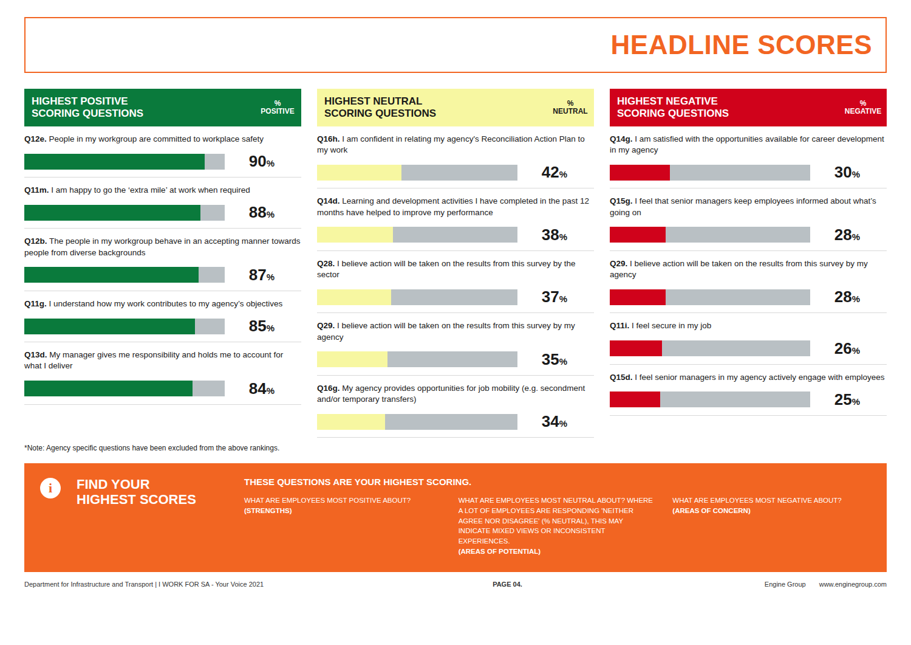HEADLINE SCORES
Highest positive
scoring questions
%
POSITIVE
Q12e. People in my workgroup are committed to workplace safety
90%
Q11m. I am happy to go the ‘extra mile’ at work when required
88%
Q12b. The people in my workgroup behave in an accepting manner towards people from diverse backgrounds
87%
Q11g. I understand how my work contributes to my agency’s objectives
85%
Q13d. My manager gives me responsibility and holds me to account for what I deliver
84%
Highest neutral
scoring questions
%
NEUTRAL
Q16h. I am confident in relating my agency's Reconciliation Action Plan to my work
42%
Q14d. Learning and development activities I have completed in the past 12 months have helped to improve my performance
38%
Q28. I believe action will be taken on the results from this survey by the sector
37%
Q29. I believe action will be taken on the results from this survey by my agency
35%
Q16g. My agency provides opportunities for job mobility (e.g. secondment and/or temporary transfers)
34%
Highest negative
scoring questions
%
NEGATIVE
Q14g. I am satisfied with the opportunities available for career development in my agency
30%
Q15g. I feel that senior managers keep employees informed about what’s going on
28%
Q29. I believe action will be taken on the results from this survey by my agency
28%
Q11i. I feel secure in my job
26%
Q15d. I feel senior managers in my agency actively engage with employees
25%
*Note: Agency specific questions have been excluded from the above rankings.
i
Find your
highest scores
These questions are your highest scoring.
What are employees most positive about?
(Strengths)
What are employees most neutral about? Where a lot of employees are responding 'neither agree nor disagree' (% neutral), this may indicate mixed views or inconsistent experiences.
(Areas of potential)
What are employees most negative about?
(Areas of concern)
Department for Infrastructure and Transport | I WORK FOR SA - Your Voice 2021
PAGE 04.
Engine Group www.enginegroup.com